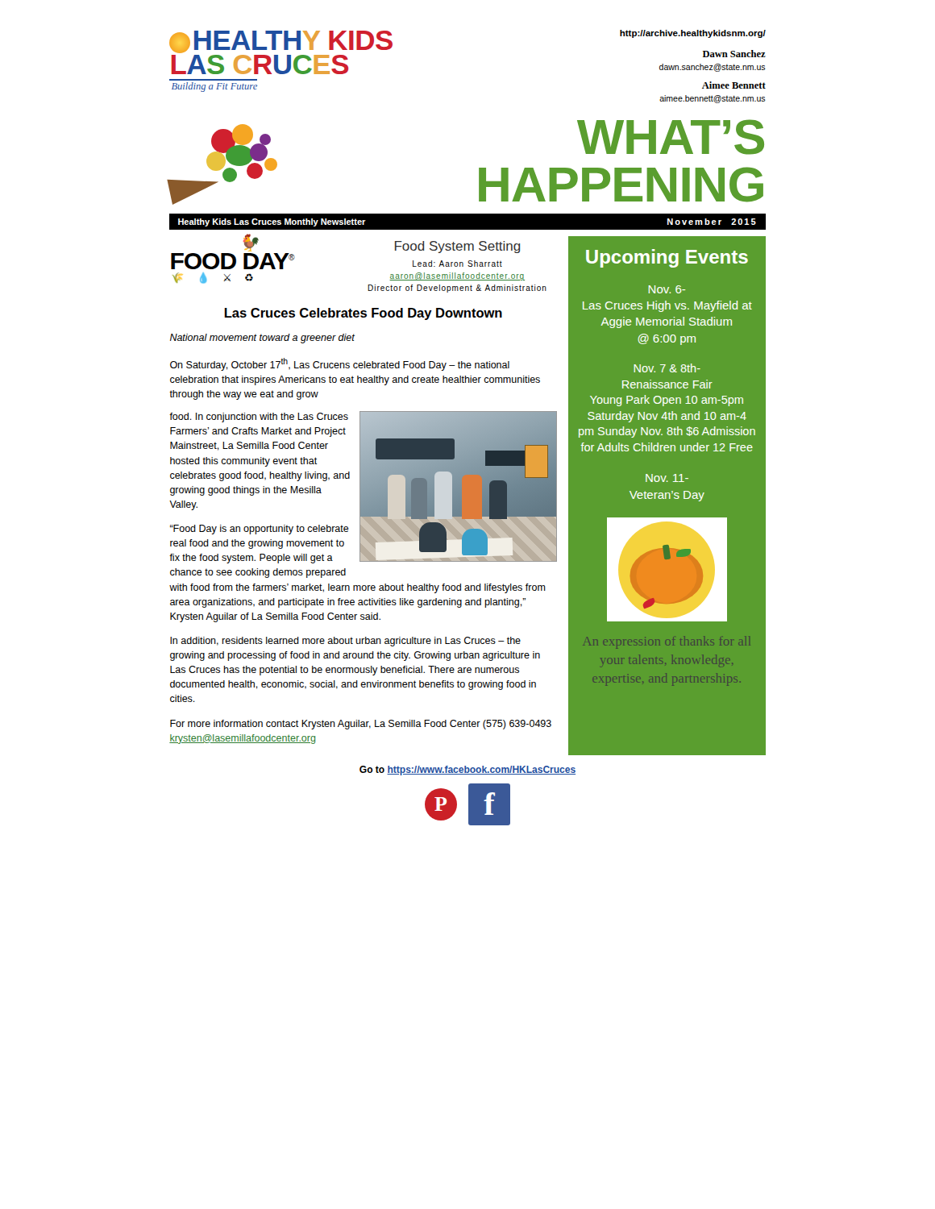HEALTHY KIDS LAS CRUCES
Building a Fit Future
http://archive.healthykidsnm.org/
Dawn Sanchez
dawn.sanchez@state.nm.us
Aimee Bennett
aimee.bennett@state.nm.us
WHAT’S HAPPENING
Healthy Kids Las Cruces Monthly Newsletter November 2015
🐓
FOOD DAY®
🌾 💧 ⚔ ♻
Food System Setting
Lead: Aaron Sharratt
aaron@lasemillafoodcenter.org
Director of Development & Administration
Las Cruces Celebrates Food Day Downtown
National movement toward a greener diet
On Saturday, October 17th, Las Crucens celebrated Food Day – the national celebration that inspires Americans to eat healthy and create healthier communities through the way we eat and grow
food. In conjunction with the Las Cruces Farmers’ and Crafts Market and Project Mainstreet, La Semilla Food Center hosted this community event that celebrates good food, healthy living, and growing good things in the Mesilla Valley.
“Food Day is an opportunity to celebrate real food and the growing movement to fix the food system. People will get a chance to see cooking demos prepared with food from the farmers’ market, learn more about healthy food and lifestyles from area organizations, and participate in free activities like gardening and planting,” Krysten Aguilar of La Semilla Food Center said.
In addition, residents learned more about urban agriculture in Las Cruces – the growing and processing of food in and around the city. Growing urban agriculture in Las Cruces has the potential to be enormously beneficial. There are numerous documented health, economic, social, and environment benefits to growing food in cities.
For more information contact Krysten Aguilar, La Semilla Food Center (575) 639-0493 krysten@lasemillafoodcenter.org
Upcoming Events
Nov. 6-
Las Cruces High vs. Mayfield at Aggie Memorial Stadium
@ 6:00 pm
Nov. 7 & 8th-
Renaissance Fair
Young Park Open 10 am-5pm Saturday Nov 4th and 10 am-4 pm Sunday Nov. 8th $6 Admission for Adults Children under 12 Free
Nov. 11-
Veteran’s Day
An expression of thanks for all your talents, knowledge, expertise, and partnerships.
Go to https://www.facebook.com/HKLasCruces
P f